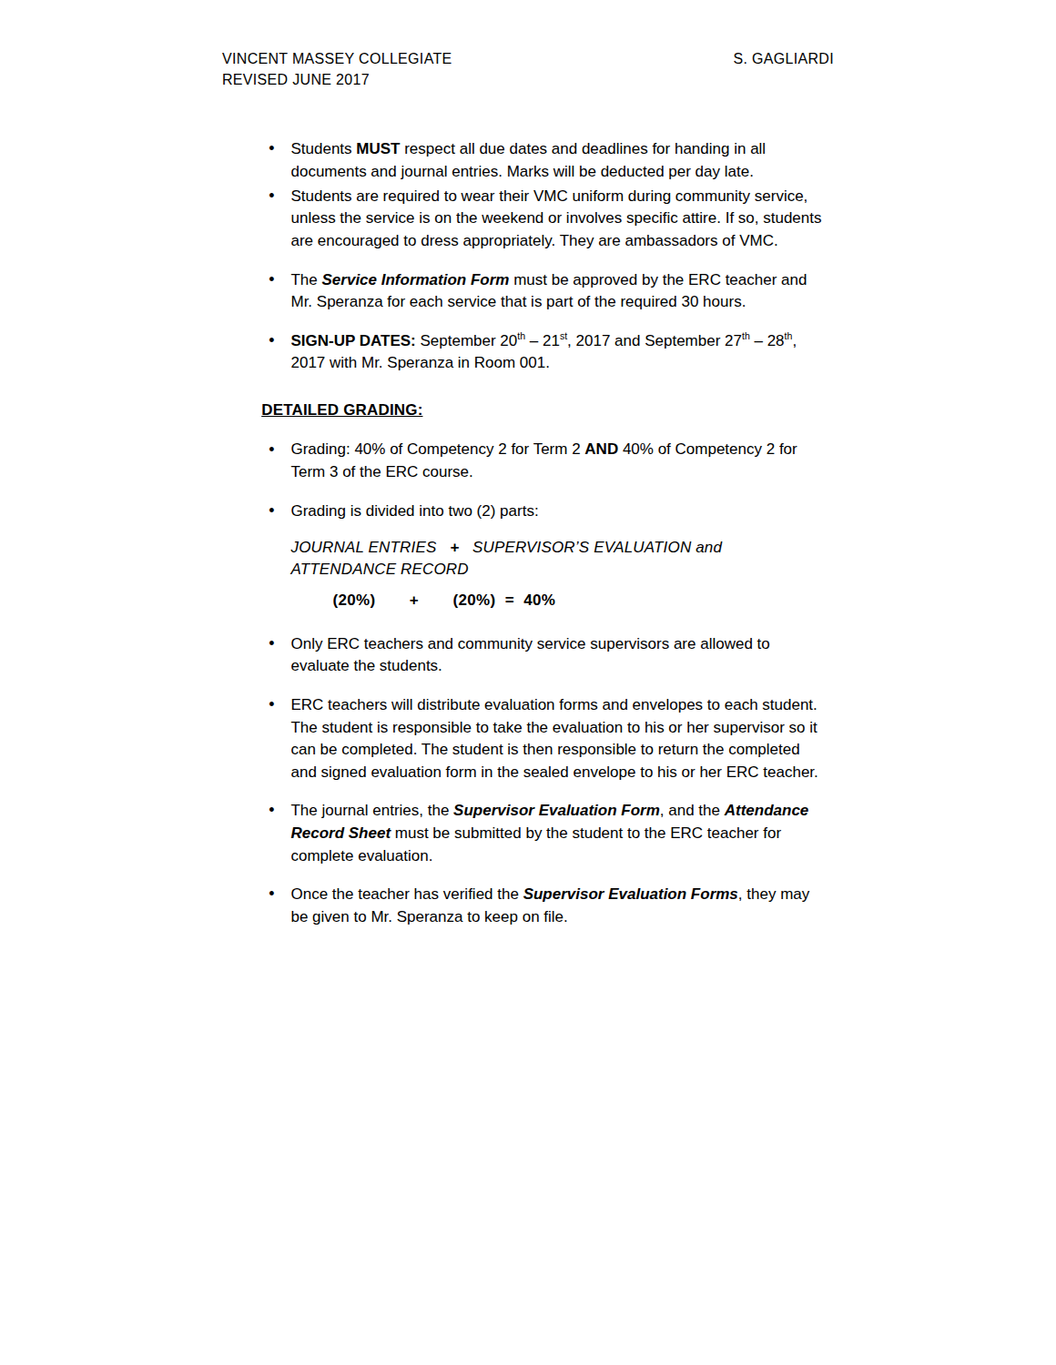VINCENT MASSEY COLLEGIATE
REVISED JUNE 2017
S. GAGLIARDI
Students MUST respect all due dates and deadlines for handing in all documents and journal entries. Marks will be deducted per day late.
Students are required to wear their VMC uniform during community service, unless the service is on the weekend or involves specific attire. If so, students are encouraged to dress appropriately. They are ambassadors of VMC.
The Service Information Form must be approved by the ERC teacher and Mr. Speranza for each service that is part of the required 30 hours.
SIGN-UP DATES: September 20th – 21st, 2017 and September 27th – 28th, 2017 with Mr. Speranza in Room 001.
DETAILED GRADING:
Grading: 40% of Competency 2 for Term 2 AND 40% of Competency 2 for Term 3 of the ERC course.
Grading is divided into two (2) parts:
JOURNAL ENTRIES + SUPERVISOR’S EVALUATION and ATTENDANCE RECORD
(20%)+(20%)= 40%
Only ERC teachers and community service supervisors are allowed to evaluate the students.
ERC teachers will distribute evaluation forms and envelopes to each student. The student is responsible to take the evaluation to his or her supervisor so it can be completed. The student is then responsible to return the completed and signed evaluation form in the sealed envelope to his or her ERC teacher.
The journal entries, the Supervisor Evaluation Form, and the Attendance Record Sheet must be submitted by the student to the ERC teacher for complete evaluation.
Once the teacher has verified the Supervisor Evaluation Forms, they may be given to Mr. Speranza to keep on file.